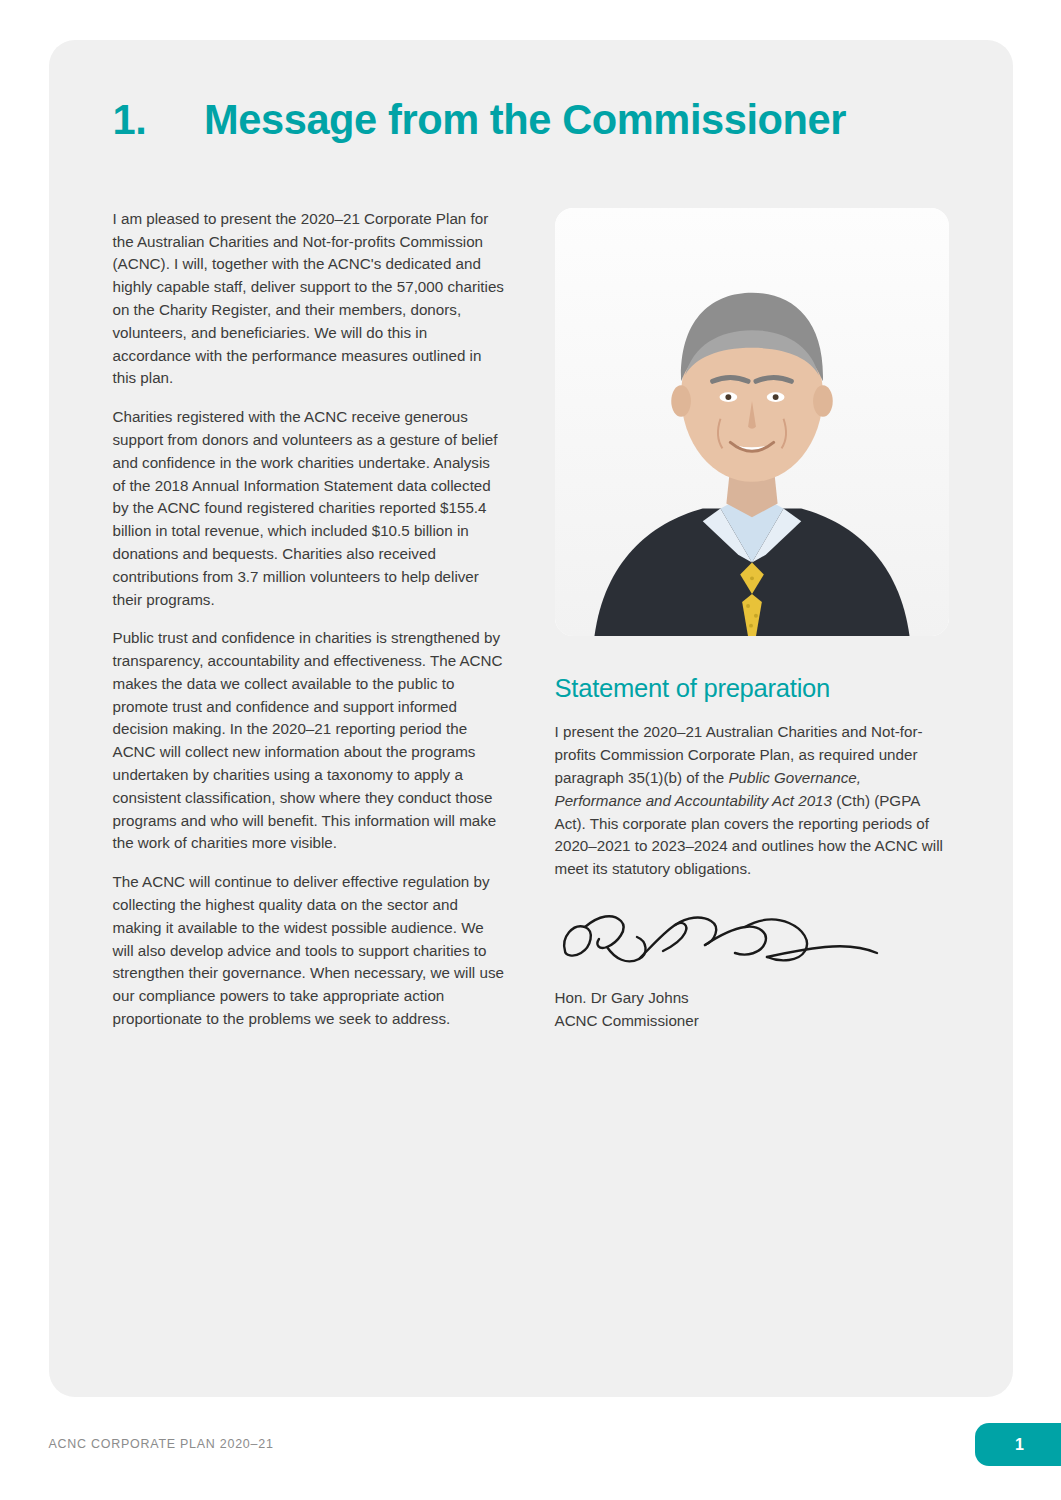1. Message from the Commissioner
I am pleased to present the 2020–21 Corporate Plan for the Australian Charities and Not-for-profits Commission (ACNC). I will, together with the ACNC's dedicated and highly capable staff, deliver support to the 57,000 charities on the Charity Register, and their members, donors, volunteers, and beneficiaries. We will do this in accordance with the performance measures outlined in this plan.
Charities registered with the ACNC receive generous support from donors and volunteers as a gesture of belief and confidence in the work charities undertake. Analysis of the 2018 Annual Information Statement data collected by the ACNC found registered charities reported $155.4 billion in total revenue, which included $10.5 billion in donations and bequests. Charities also received contributions from 3.7 million volunteers to help deliver their programs.
Public trust and confidence in charities is strengthened by transparency, accountability and effectiveness. The ACNC makes the data we collect available to the public to promote trust and confidence and support informed decision making. In the 2020–21 reporting period the ACNC will collect new information about the programs undertaken by charities using a taxonomy to apply a consistent classification, show where they conduct those programs and who will benefit. This information will make the work of charities more visible.
The ACNC will continue to deliver effective regulation by collecting the highest quality data on the sector and making it available to the widest possible audience. We will also develop advice and tools to support charities to strengthen their governance. When necessary, we will use our compliance powers to take appropriate action proportionate to the problems we seek to address.
Statement of preparation
I present the 2020–21 Australian Charities and Not-for-profits Commission Corporate Plan, as required under paragraph 35(1)(b) of the Public Governance, Performance and Accountability Act 2013 (Cth) (PGPA Act). This corporate plan covers the reporting periods of 2020–2021 to 2023–2024 and outlines how the ACNC will meet its statutory obligations.
Hon. Dr Gary Johns
ACNC Commissioner
ACNC Corporate Plan 2020–21
1